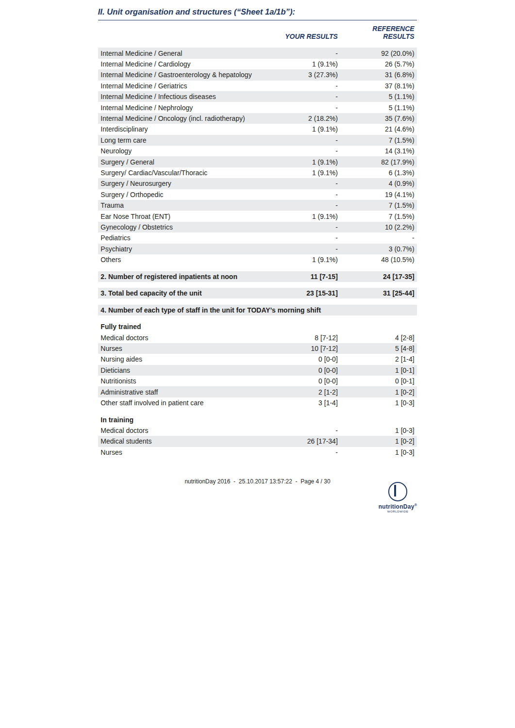II. Unit organisation and structures (“Sheet 1a/1b”):
| | YOUR RESULTS | REFERENCE RESULTS |
| --- | --- | --- |
| Internal Medicine / General | - | 92 (20.0%) |
| Internal Medicine / Cardiology | 1 (9.1%) | 26 (5.7%) |
| Internal Medicine / Gastroenterology & hepatology | 3 (27.3%) | 31 (6.8%) |
| Internal Medicine / Geriatrics | - | 37 (8.1%) |
| Internal Medicine / Infectious diseases | - | 5 (1.1%) |
| Internal Medicine / Nephrology | - | 5 (1.1%) |
| Internal Medicine / Oncology (incl. radiotherapy) | 2 (18.2%) | 35 (7.6%) |
| Interdisciplinary | 1 (9.1%) | 21 (4.6%) |
| Long term care | - | 7 (1.5%) |
| Neurology | - | 14 (3.1%) |
| Surgery / General | 1 (9.1%) | 82 (17.9%) |
| Surgery/ Cardiac/Vascular/Thoracic | 1 (9.1%) | 6 (1.3%) |
| Surgery / Neurosurgery | - | 4 (0.9%) |
| Surgery / Orthopedic | - | 19 (4.1%) |
| Trauma | - | 7 (1.5%) |
| Ear Nose Throat (ENT) | 1 (9.1%) | 7 (1.5%) |
| Gynecology / Obstetrics | - | 10 (2.2%) |
| Pediatrics | - | - |
| Psychiatry | - | 3 (0.7%) |
| Others | 1 (9.1%) | 48 (10.5%) |
| 2. Number of registered inpatients at noon | 11 [7-15] | 24 [17-35] |
| 3. Total bed capacity of the unit | 23 [15-31] | 31 [25-44] |
| 4. Number of each type of staff in the unit for TODAY’s morning shift |
| Fully trained | | |
| Medical doctors | 8 [7-12] | 4 [2-8] |
| Nurses | 10 [7-12] | 5 [4-8] |
| Nursing aides | 0 [0-0] | 2 [1-4] |
| Dieticians | 0 [0-0] | 1 [0-1] |
| Nutritionists | 0 [0-0] | 0 [0-1] |
| Administrative staff | 2 [1-2] | 1 [0-2] |
| Other staff involved in patient care | 3 [1-4] | 1 [0-3] |
| In training | | |
| Medical doctors | - | 1 [0-3] |
| Medical students | 26 [17-34] | 1 [0-2] |
| Nurses | - | 1 [0-3] |
nutritionDay 2016 - 25.10.2017 13:57:22 - Page 4 / 30
nutritionDay®
WORLDWIDE